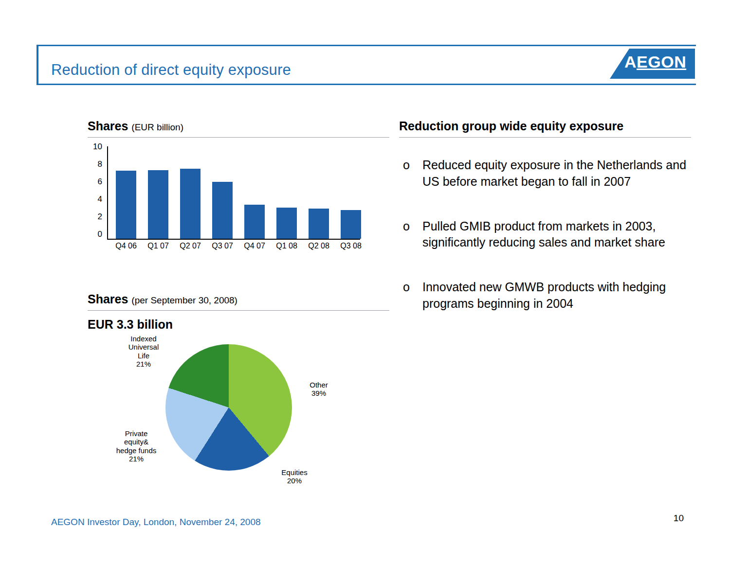Reduction of direct equity exposure
AEGON
Shares (EUR billion)
10
8
6
4
2
0
Q4 06
Q1 07
Q2 07
Q3 07
Q4 07
Q1 08
Q2 08
Q3 08
Shares (per September 30, 2008)
EUR 3.3 billion
Indexed
Universal
Life
21%
Other
39%
Equities
20%
Private
equity&
hedge funds
21%
Reduction group wide equity exposure
o Reduced equity exposure in the Netherlands and US before market began to fall in 2007
o Pulled GMIB product from markets in 2003, significantly reducing sales and market share
o Innovated new GMWB products with hedging programs beginning in 2004
AEGON Investor Day, London, November 24, 2008
10